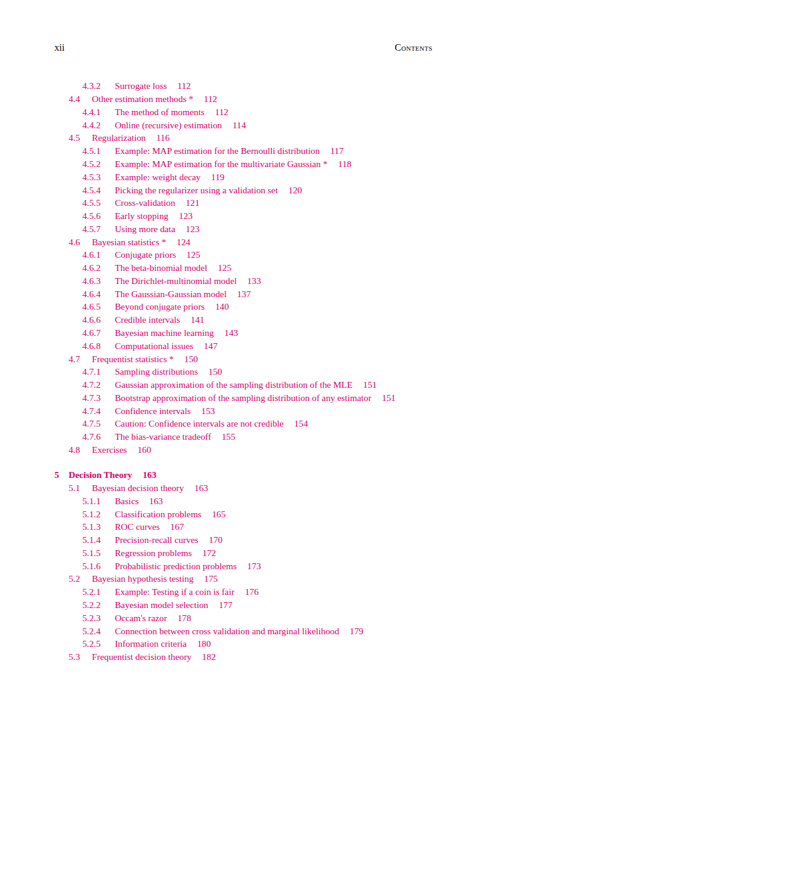xii Contents
4.3.2 Surrogate loss 112
4.4 Other estimation methods *112
4.4.1 The method of moments 112
4.4.2 Online (recursive) estimation 114
4.5 Regularization 116
4.5.1 Example: MAP estimation for the Bernoulli distribution 117
4.5.2 Example: MAP estimation for the multivariate Gaussian *118
4.5.3 Example: weight decay 119
4.5.4 Picking the regularizer using a validation set 120
4.5.5 Cross-validation 121
4.5.6 Early stopping 123
4.5.7 Using more data 123
4.6 Bayesian statistics *124
4.6.1 Conjugate priors 125
4.6.2 The beta-binomial model 125
4.6.3 The Dirichlet-multinomial model 133
4.6.4 The Gaussian-Gaussian model 137
4.6.5 Beyond conjugate priors 140
4.6.6 Credible intervals 141
4.6.7 Bayesian machine learning 143
4.6.8 Computational issues 147
4.7 Frequentist statistics *150
4.7.1 Sampling distributions 150
4.7.2 Gaussian approximation of the sampling distribution of the MLE 151
4.7.3 Bootstrap approximation of the sampling distribution of any estimator 151
4.7.4 Confidence intervals 153
4.7.5 Caution: Confidence intervals are not credible 154
4.7.6 The bias-variance tradeoff 155
4.8 Exercises 160
5 Decision Theory 163
5.1 Bayesian decision theory 163
5.1.1 Basics 163
5.1.2 Classification problems 165
5.1.3 ROC curves 167
5.1.4 Precision-recall curves 170
5.1.5 Regression problems 172
5.1.6 Probabilistic prediction problems 173
5.2 Bayesian hypothesis testing 175
5.2.1 Example: Testing if a coin is fair 176
5.2.2 Bayesian model selection 177
5.2.3 Occam's razor 178
5.2.4 Connection between cross validation and marginal likelihood 179
5.2.5 Information criteria 180
5.3 Frequentist decision theory 182